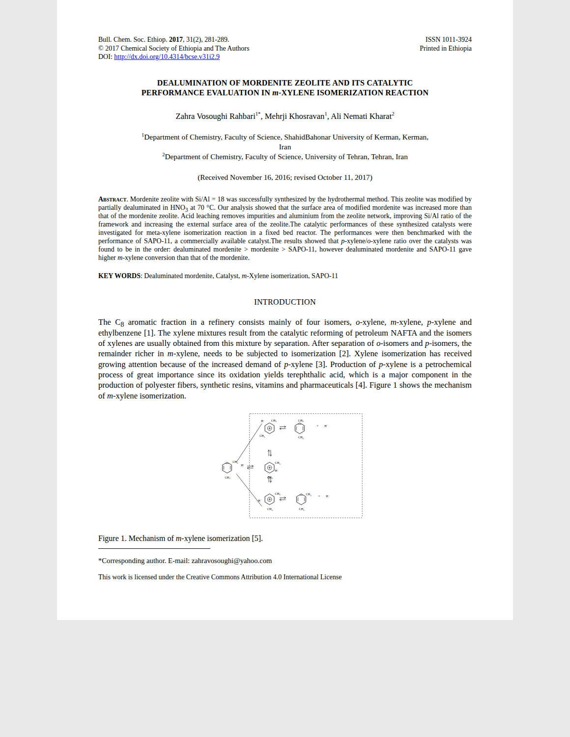Bull. Chem. Soc. Ethiop. 2017, 31(2), 281-289.
ISSN 1011-3924
© 2017 Chemical Society of Ethiopia and The Authors
Printed in Ethiopia
DOI: http://dx.doi.org/10.4314/bcse.v31i2.9
Dealumination of Mordenite Zeolite and Its Catalytic
Performance Evaluation in m-Xylene Isomerization Reaction
Zahra Vosoughi Rahbari1*, Mehrji Khosravan1, Ali Nemati Kharat2
1Department of Chemistry, Faculty of Science, ShahidBahonar University of Kerman, Kerman,
Iran
2Department of Chemistry, Faculty of Science, University of Tehran, Tehran, Iran
(Received November 16, 2016; revised October 11, 2017)
Abstract. Mordenite zeolite with Si/Al = 18 was successfully synthesized by the hydrothermal method. This zeolite was modified by partially dealuminated in HNO3 at 70 °C. Our analysis showed that the surface area of modified mordenite was increased more than that of the mordenite zeolite. Acid leaching removes impurities and aluminium from the zeolite network, improving Si/Al ratio of the framework and increasing the external surface area of the zeolite.The catalytic performances of these synthesized catalysts were investigated for meta-xylene isomerization reaction in a fixed bed reactor. The performances were then benchmarked with the performance of SAPO-11, a commercially available catalyst.The results showed that p-xylene/o-xylene ratio over the catalysts was found to be in the order: dealuminated mordenite > mordenite > SAPO-11, however dealuminated mordenite and SAPO-11 gave higher m-xylene conversion than that of the mordenite.
KEY WORDS: Dealuminated mordenite, Catalyst, m-Xylene isomerization, SAPO-11
Introduction
The C8 aromatic fraction in a refinery consists mainly of four isomers, o-xylene, m-xylene, p-xylene and ethylbenzene [1]. The xylene mixtures result from the catalytic reforming of petroleum NAFTA and the isomers of xylenes are usually obtained from this mixture by separation. After separation of o-isomers and p-isomers, the remainder richer in m-xylene, needs to be subjected to isomerization [2]. Xylene isomerization has received growing attention because of the increased demand of p-xylene [3]. Production of p-xylene is a petrochemical process of great importance since its oxidation yields terephthalic acid, which is a major component in the production of polyester fibers, synthetic resins, vitamins and pharmaceuticals [4]. Figure 1 shows the mechanism of m-xylene isomerization.
H+ CH3 CH3 CH3 CH3 + H+ CH3 CH3 H+ CH3 H+ CH3 CH3 H+ CH3 CH3 CH3 + H+
Figure 1. Mechanism of m-xylene isomerization [5].
*Corresponding author. E-mail: zahravosoughi@yahoo.com
This work is licensed under the Creative Commons Attribution 4.0 International License